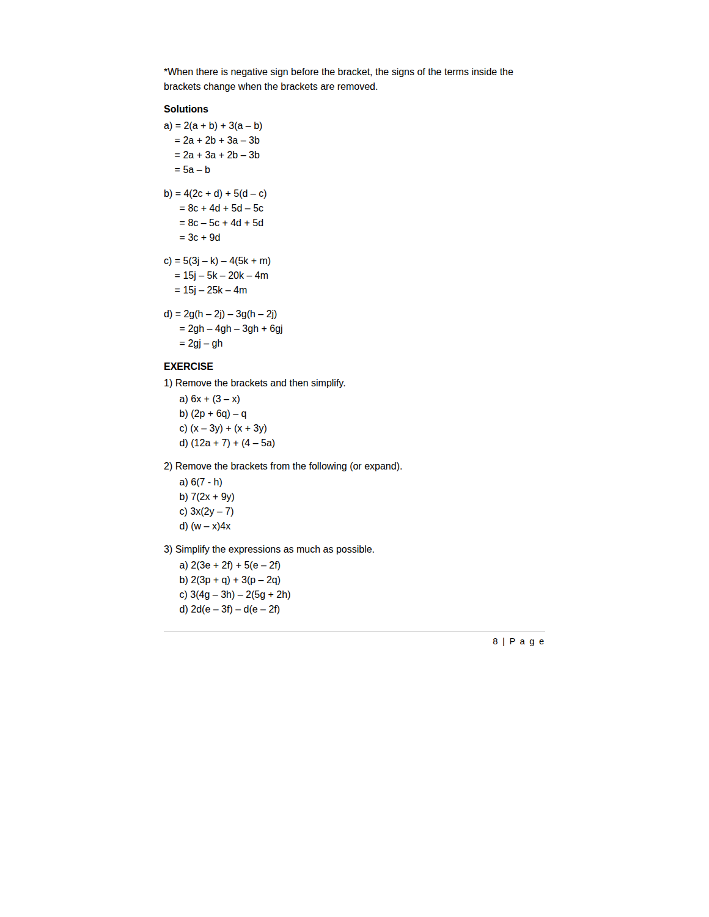*When there is negative sign before the bracket, the signs of the terms inside the brackets change when the brackets are removed.
Solutions
a) = 2(a + b) + 3(a – b)
= 2a + 2b + 3a – 3b
= 2a + 3a + 2b – 3b
= 5a – b
b) = 4(2c + d) + 5(d – c)
= 8c + 4d + 5d – 5c
= 8c – 5c + 4d + 5d
= 3c + 9d
c) = 5(3j – k) – 4(5k + m)
= 15j – 5k – 20k – 4m
= 15j – 25k – 4m
d) = 2g(h – 2j) – 3g(h – 2j)
= 2gh – 4gh – 3gh + 6gj
= 2gj – gh
EXERCISE
1) Remove the brackets and then simplify.
a) 6x + (3 – x)
b) (2p + 6q) – q
c) (x – 3y) + (x + 3y)
d) (12a + 7) + (4 – 5a)
2) Remove the brackets from the following (or expand).
a) 6(7 - h)
b) 7(2x + 9y)
c) 3x(2y – 7)
d) (w – x)4x
3) Simplify the expressions as much as possible.
a) 2(3e + 2f) + 5(e – 2f)
b) 2(3p + q) + 3(p – 2q)
c) 3(4g – 3h) – 2(5g + 2h)
d) 2d(e – 3f) – d(e – 2f)
8 | P a g e